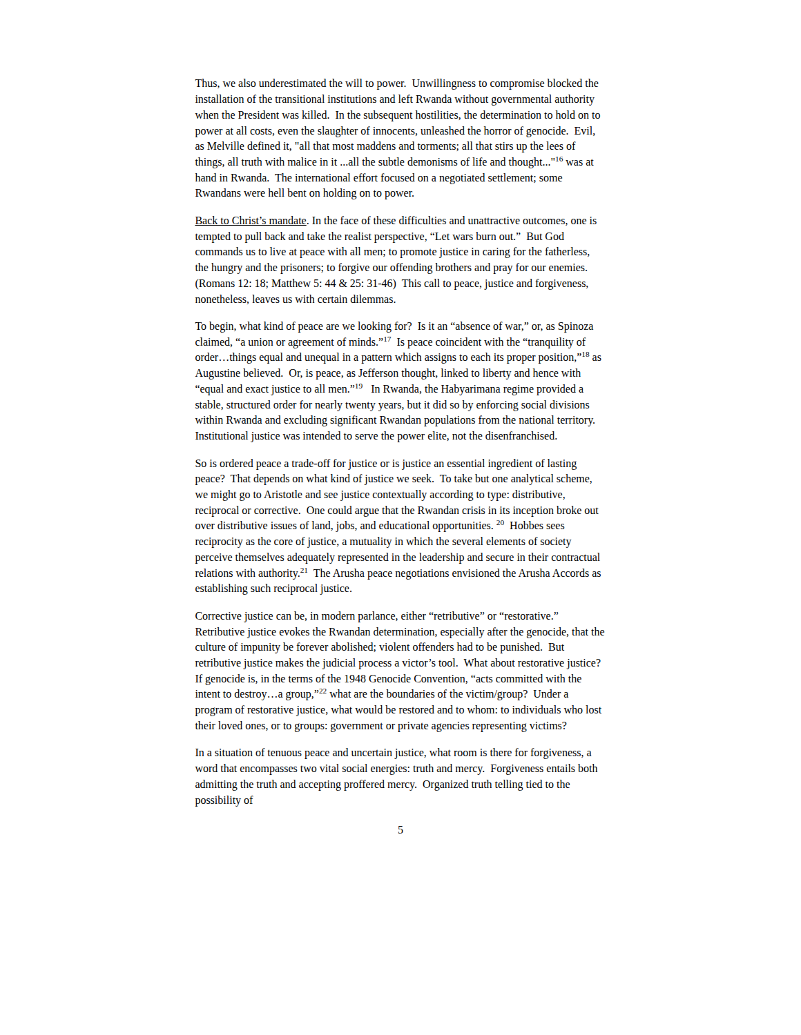Thus, we also underestimated the will to power. Unwillingness to compromise blocked the installation of the transitional institutions and left Rwanda without governmental authority when the President was killed. In the subsequent hostilities, the determination to hold on to power at all costs, even the slaughter of innocents, unleashed the horror of genocide. Evil, as Melville defined it, "all that most maddens and torments; all that stirs up the lees of things, all truth with malice in it ...all the subtle demonisms of life and thought..."16 was at hand in Rwanda. The international effort focused on a negotiated settlement; some Rwandans were hell bent on holding on to power.
Back to Christ’s mandate. In the face of these difficulties and unattractive outcomes, one is tempted to pull back and take the realist perspective, “Let wars burn out.” But God commands us to live at peace with all men; to promote justice in caring for the fatherless, the hungry and the prisoners; to forgive our offending brothers and pray for our enemies. (Romans 12: 18; Matthew 5: 44 & 25: 31-46) This call to peace, justice and forgiveness, nonetheless, leaves us with certain dilemmas.
To begin, what kind of peace are we looking for? Is it an “absence of war,” or, as Spinoza claimed, “a union or agreement of minds.”17 Is peace coincident with the “tranquility of order…things equal and unequal in a pattern which assigns to each its proper position,”18 as Augustine believed. Or, is peace, as Jefferson thought, linked to liberty and hence with “equal and exact justice to all men.”19 In Rwanda, the Habyarimana regime provided a stable, structured order for nearly twenty years, but it did so by enforcing social divisions within Rwanda and excluding significant Rwandan populations from the national territory. Institutional justice was intended to serve the power elite, not the disenfranchised.
So is ordered peace a trade-off for justice or is justice an essential ingredient of lasting peace? That depends on what kind of justice we seek. To take but one analytical scheme, we might go to Aristotle and see justice contextually according to type: distributive, reciprocal or corrective. One could argue that the Rwandan crisis in its inception broke out over distributive issues of land, jobs, and educational opportunities. 20 Hobbes sees reciprocity as the core of justice, a mutuality in which the several elements of society perceive themselves adequately represented in the leadership and secure in their contractual relations with authority.21 The Arusha peace negotiations envisioned the Arusha Accords as establishing such reciprocal justice.
Corrective justice can be, in modern parlance, either “retributive” or “restorative.” Retributive justice evokes the Rwandan determination, especially after the genocide, that the culture of impunity be forever abolished; violent offenders had to be punished. But retributive justice makes the judicial process a victor’s tool. What about restorative justice? If genocide is, in the terms of the 1948 Genocide Convention, “acts committed with the intent to destroy…a group,”22 what are the boundaries of the victim/group? Under a program of restorative justice, what would be restored and to whom: to individuals who lost their loved ones, or to groups: government or private agencies representing victims?
In a situation of tenuous peace and uncertain justice, what room is there for forgiveness, a word that encompasses two vital social energies: truth and mercy. Forgiveness entails both admitting the truth and accepting proffered mercy. Organized truth telling tied to the possibility of
5